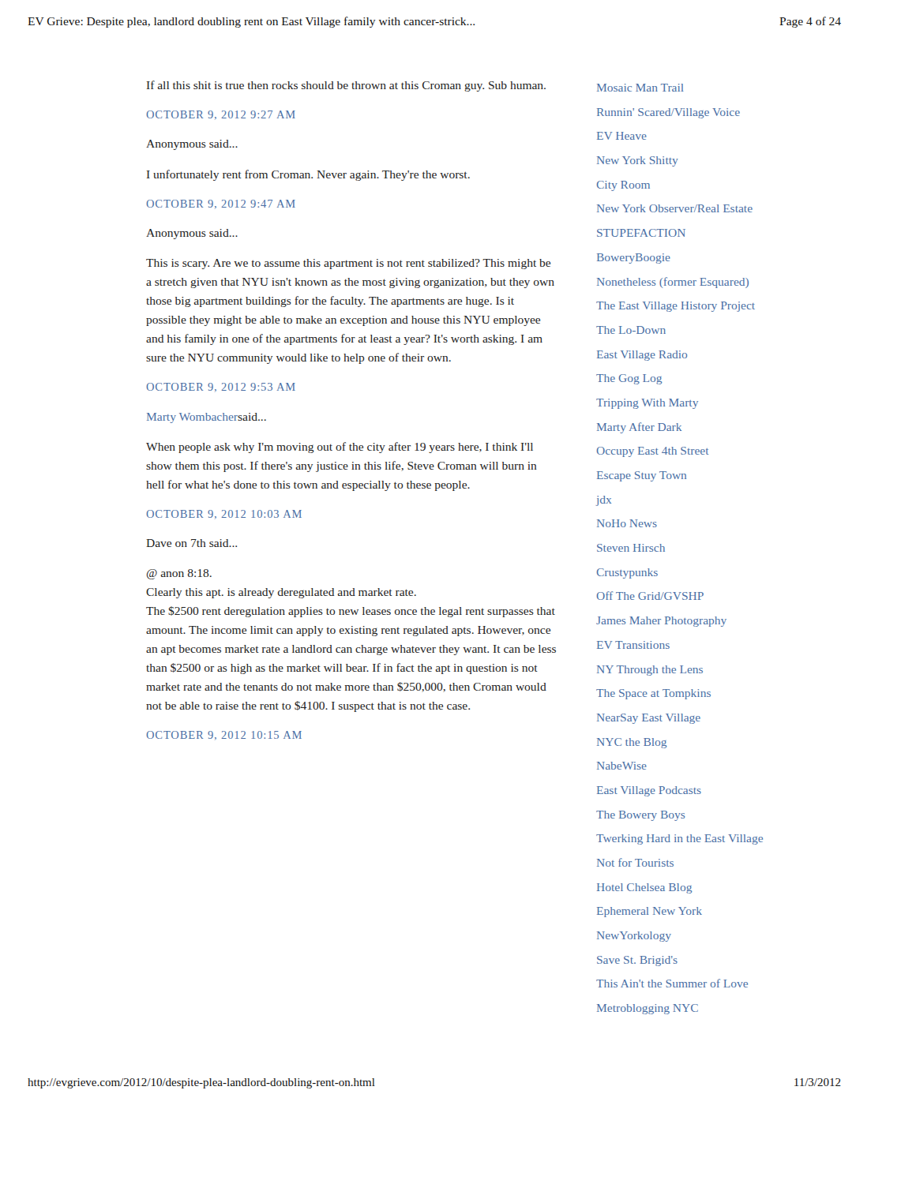EV Grieve: Despite plea, landlord doubling rent on East Village family with cancer-strick... Page 4 of 24
If all this shit is true then rocks should be thrown at this Croman guy. Sub human.
October 9, 2012 9:27 AM
Anonymous said...
I unfortunately rent from Croman. Never again. They're the worst.
October 9, 2012 9:47 AM
Anonymous said...
This is scary. Are we to assume this apartment is not rent stabilized? This might be a stretch given that NYU isn't known as the most giving organization, but they own those big apartment buildings for the faculty. The apartments are huge. Is it possible they might be able to make an exception and house this NYU employee and his family in one of the apartments for at least a year? It's worth asking. I am sure the NYU community would like to help one of their own.
October 9, 2012 9:53 AM
Marty Wombachersaid...
When people ask why I'm moving out of the city after 19 years here, I think I'll show them this post. If there's any justice in this life, Steve Croman will burn in hell for what he's done to this town and especially to these people.
October 9, 2012 10:03 AM
Dave on 7th said...
@ anon 8:18.
Clearly this apt. is already deregulated and market rate.
The $2500 rent deregulation applies to new leases once the legal rent surpasses that amount. The income limit can apply to existing rent regulated apts. However, once an apt becomes market rate a landlord can charge whatever they want. It can be less than $2500 or as high as the market will bear. If in fact the apt in question is not market rate and the tenants do not make more than $250,000, then Croman would not be able to raise the rent to $4100. I suspect that is not the case.
October 9, 2012 10:15 AM
Mosaic Man Trail Runnin' Scared/Village Voice EV Heave New York Shitty City Room New York Observer/Real Estate STUPEFACTION BoweryBoogie Nonetheless (former Esquared) The East Village History Project The Lo-Down East Village Radio The Gog Log Tripping With Marty Marty After Dark Occupy East 4th Street Escape Stuy Town jdx NoHo News Steven Hirsch Crustypunks Off The Grid/GVSHP James Maher Photography EV Transitions NY Through the Lens The Space at Tompkins NearSay East Village NYC the Blog NabeWise East Village Podcasts The Bowery Boys Twerking Hard in the East Village Not for Tourists Hotel Chelsea Blog Ephemeral New York NewYorkology Save St. Brigid's This Ain't the Summer of Love Metroblogging NYC
http://evgrieve.com/2012/10/despite-plea-landlord-doubling-rent-on.html 11/3/2012